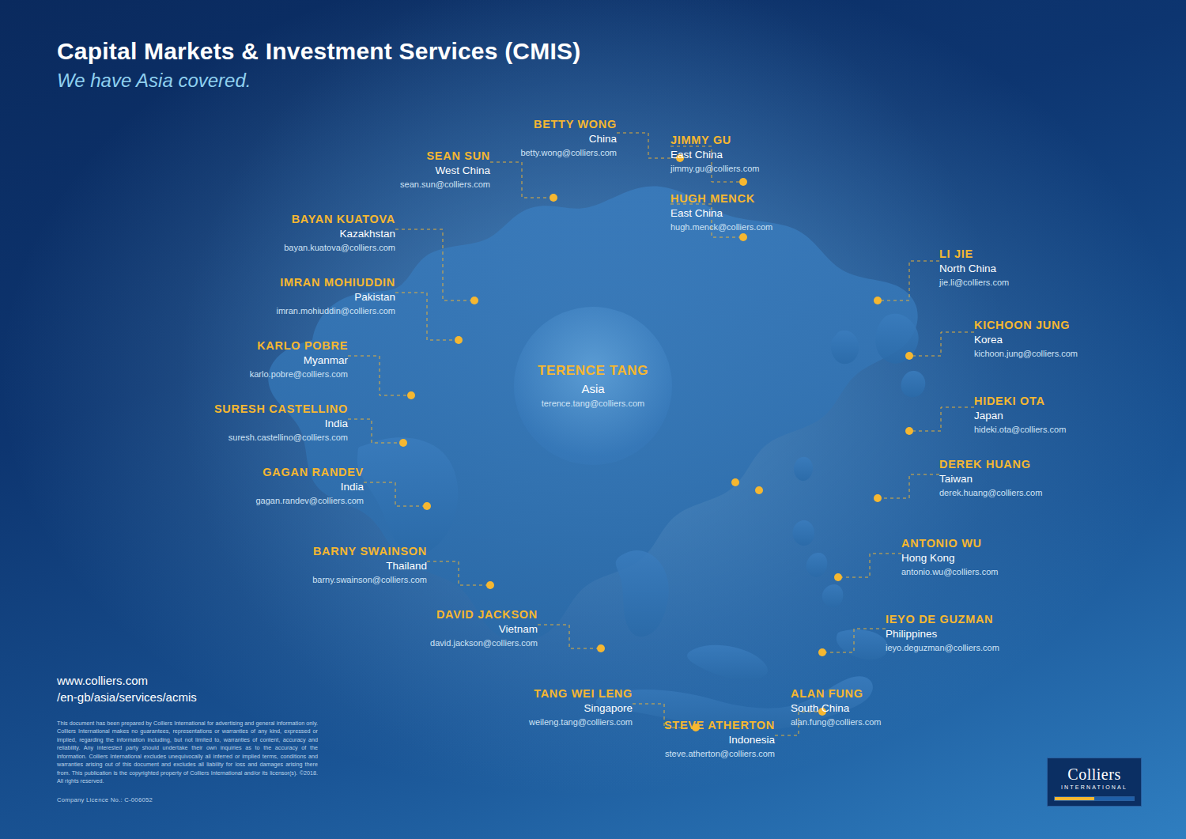Capital Markets & Investment Services (CMIS)
We have Asia covered.
Terence Tang
Asia
terence.tang@colliers.com
Betty Wong
China
betty.wong@colliers.com
Sean Sun
West China
sean.sun@colliers.com
Bayan Kuatova
Kazakhstan
bayan.kuatova@colliers.com
Imran Mohiuddin
Pakistan
imran.mohiuddin@colliers.com
Karlo Pobre
Myanmar
karlo.pobre@colliers.com
Suresh Castellino
India
suresh.castellino@colliers.com
Gagan Randev
India
gagan.randev@colliers.com
Barny Swainson
Thailand
barny.swainson@colliers.com
David Jackson
Vietnam
david.jackson@colliers.com
Tang Wei Leng
Singapore
weileng.tang@colliers.com
Steve Atherton
Indonesia
steve.atherton@colliers.com
Jimmy Gu
East China
jimmy.gu@colliers.com
Hugh Menck
East China
hugh.menck@colliers.com
Li Jie
North China
jie.li@colliers.com
Kichoon Jung
Korea
kichoon.jung@colliers.com
Hideki Ota
Japan
hideki.ota@colliers.com
Derek Huang
Taiwan
derek.huang@colliers.com
Antonio Wu
Hong Kong
antonio.wu@colliers.com
Ieyo De Guzman
Philippines
ieyo.deguzman@colliers.com
Alan Fung
South China
alan.fung@colliers.com
www.colliers.com
/en-gb/asia/services/acmis
This document has been prepared by Colliers International for advertising and general information only. Colliers International makes no guarantees, representations or warranties of any kind, expressed or implied, regarding the information including, but not limited to, warranties of content, accuracy and reliability. Any interested party should undertake their own inquiries as to the accuracy of the information. Colliers International excludes unequivocally all inferred or implied terms, conditions and warranties arising out of this document and excludes all liability for loss and damages arising there from. This publication is the copyrighted property of Colliers International and/or its licensor(s). ©2018. All rights reserved.
Company Licence No.: C-006052
Colliers
INTERNATIONAL